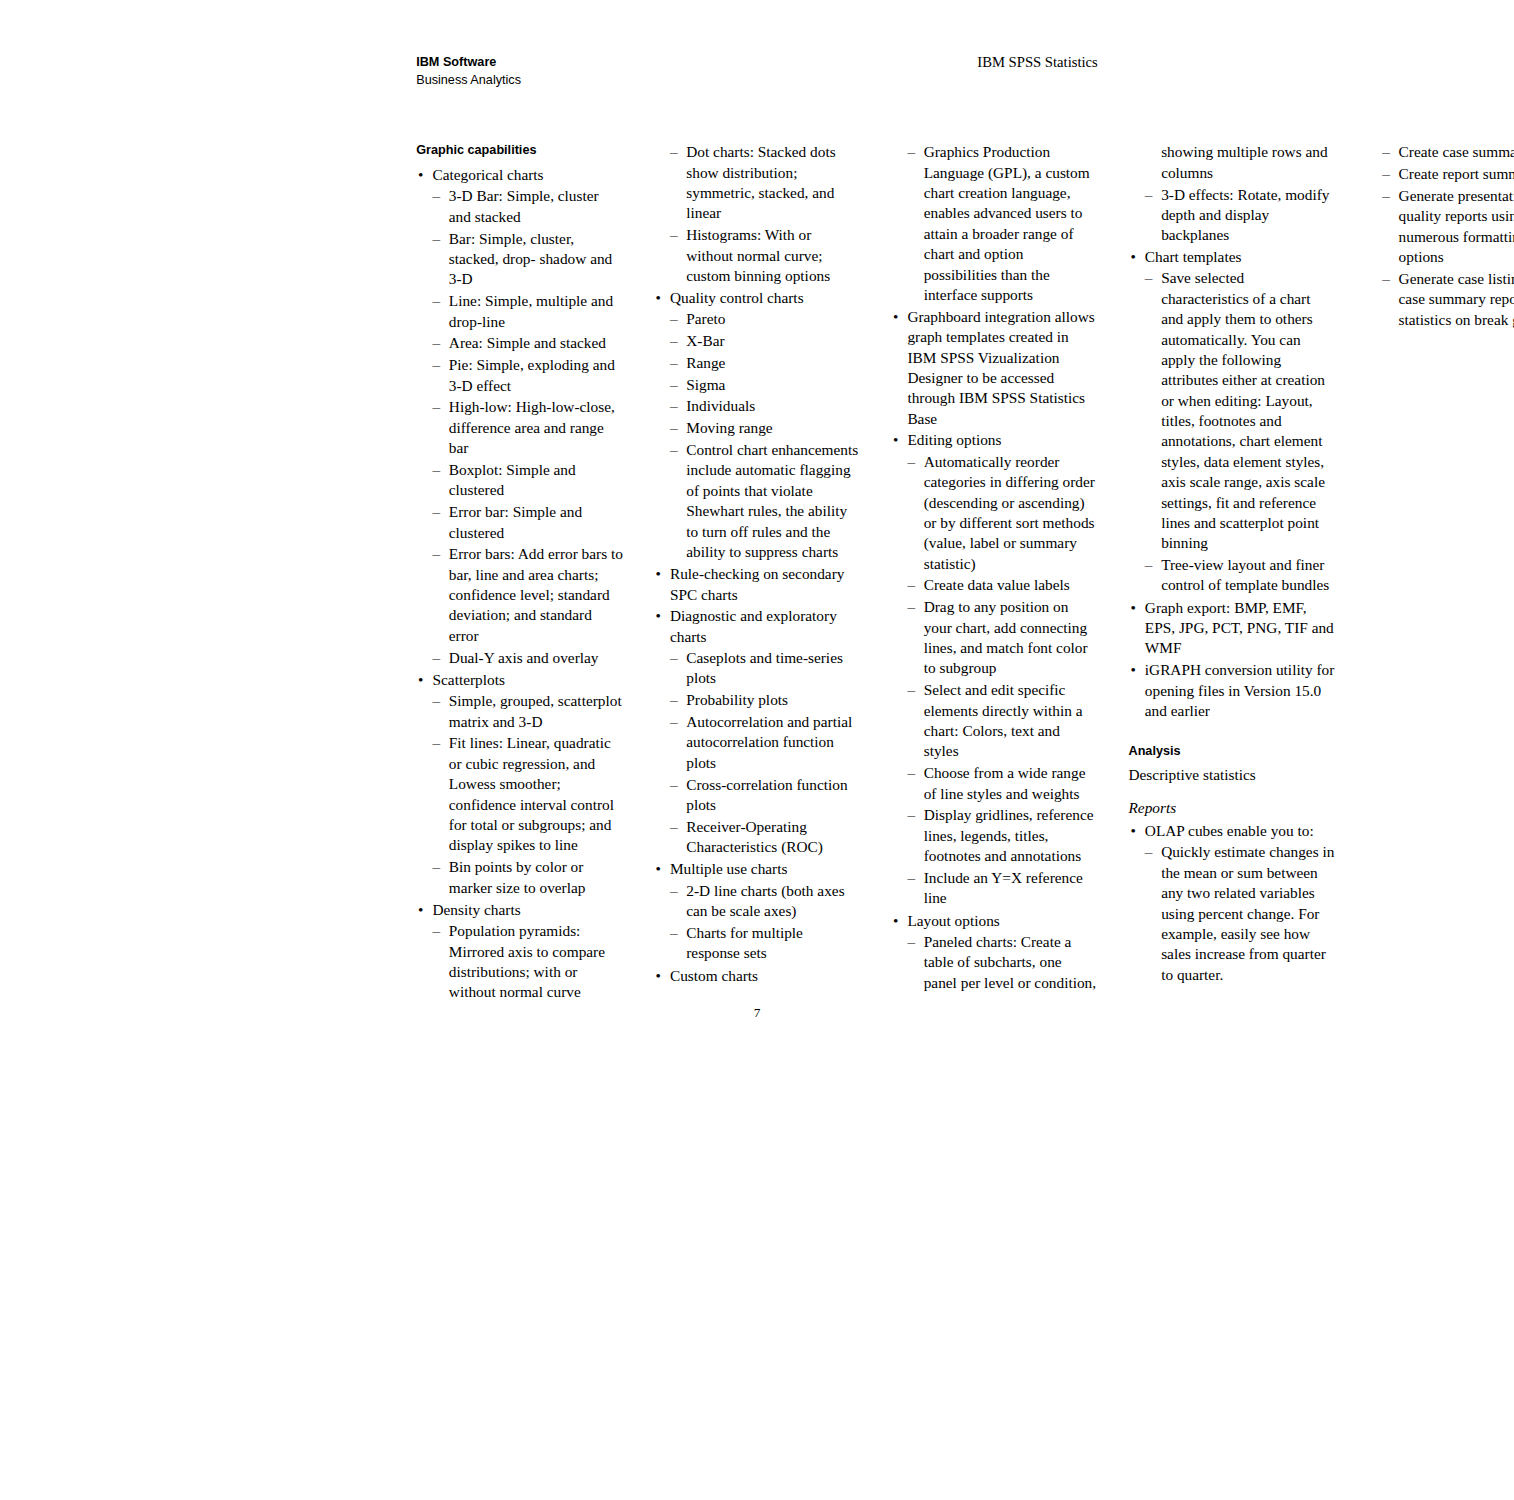IBM Software
Business Analytics
IBM SPSS Statistics
Graphic capabilities
Categorical charts
3-D Bar: Simple, cluster and stacked
Bar: Simple, cluster, stacked, drop- shadow and 3-D
Line: Simple, multiple and drop-line
Area: Simple and stacked
Pie: Simple, exploding and 3-D effect
High-low: High-low-close, difference area and range bar
Boxplot: Simple and clustered
Error bar: Simple and clustered
Error bars: Add error bars to bar, line and area charts; confidence level; standard deviation; and standard error
Dual-Y axis and overlay
Scatterplots
Simple, grouped, scatterplot matrix and 3-D
Fit lines: Linear, quadratic or cubic regression, and Lowess smoother; confidence interval control for total or subgroups; and display spikes to line
Bin points by color or marker size to overlap
Density charts
Population pyramids: Mirrored axis to compare distributions; with or without normal curve
Dot charts: Stacked dots show distribution; symmetric, stacked, and linear
Histograms: With or without normal curve; custom binning options
Quality control charts
Pareto
X-Bar
Range
Sigma
Individuals
Moving range
Control chart enhancements include automatic flagging of points that violate Shewhart rules, the ability to turn off rules and the ability to suppress charts
Rule-checking on secondary SPC charts
Diagnostic and exploratory charts
Caseplots and time-series plots
Probability plots
Autocorrelation and partial autocorrelation function plots
Cross-correlation function plots
Receiver-Operating Characteristics (ROC)
Multiple use charts
2-D line charts (both axes can be scale axes)
Charts for multiple response sets
Custom charts
Graphics Production Language (GPL), a custom chart creation language, enables advanced users to attain a broader range of chart and option possibilities than the interface supports
Graphboard integration allows graph templates created in IBM SPSS Vizualization Designer to be accessed through IBM SPSS Statistics Base
Editing options
Automatically reorder categories in differing order (descending or ascending) or by different sort methods (value, label or summary statistic)
Create data value labels
Drag to any position on your chart, add connecting lines, and match font color to subgroup
Select and edit specific elements directly within a chart: Colors, text and styles
Choose from a wide range of line styles and weights
Display gridlines, reference lines, legends, titles, footnotes and annotations
Include an Y=X reference line
Layout options
Paneled charts: Create a table of subcharts, one panel per level or condition, showing multiple rows and columns
3-D effects: Rotate, modify depth and display backplanes
Chart templates
Save selected characteristics of a chart and apply them to others automatically. You can apply the following attributes either at creation or when editing: Layout, titles, footnotes and annotations, chart element styles, data element styles, axis scale range, axis scale settings, fit and reference lines and scatterplot point binning
Tree-view layout and finer control of template bundles
Graph export: BMP, EMF, EPS, JPG, PCT, PNG, TIF and WMF
iGRAPH conversion utility for opening files in Version 15.0 and earlier
Analysis
Descriptive statistics
Reports
OLAP cubes enable you to:
Quickly estimate changes in the mean or sum between any two related variables using percent change. For example, easily see how sales increase from quarter to quarter.
Create case summaries
Create report summaries
Generate presentation-quality reports using numerous formatting options
Generate case listing and case summary reports with statistics on break groups
7